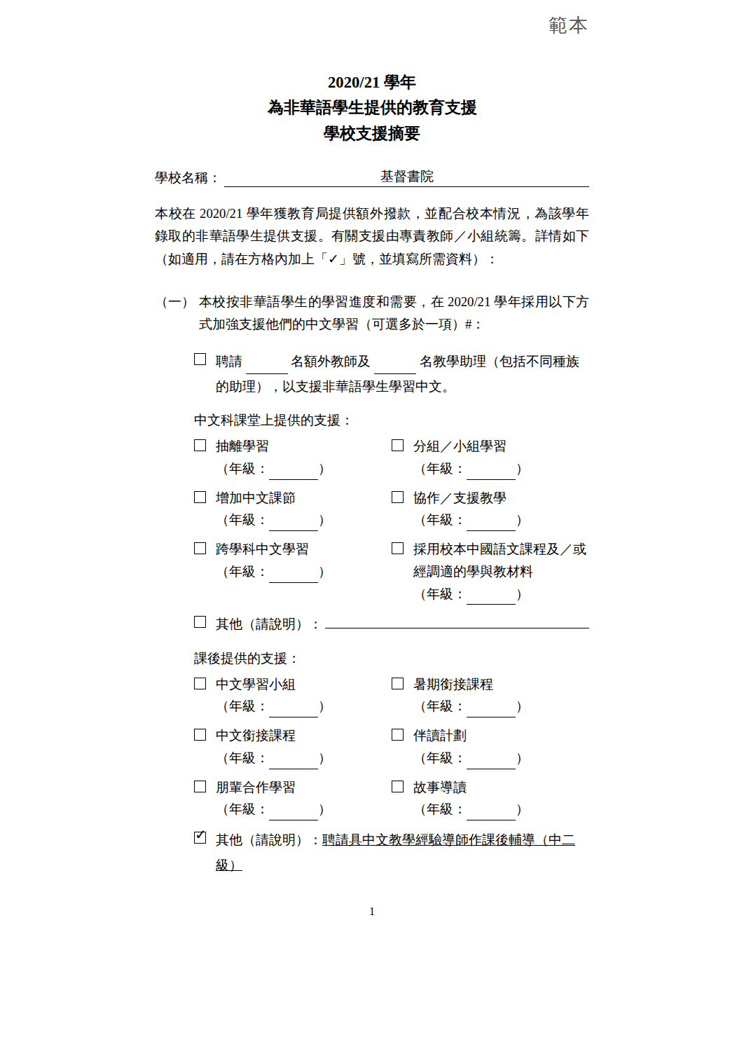範本
2020/21 學年
為非華語學生提供的教育支援
學校支援摘要
學校名稱： 基督書院
本校在 2020/21 學年獲教育局提供額外撥款，並配合校本情況，為該學年錄取的非華語學生提供支援。有關支援由專責教師／小組統籌。詳情如下（如適用，請在方格內加上「✓」號，並填寫所需資料）：
（一） 本校按非華語學生的學習進度和需要，在 2020/21 學年採用以下方式加強支援他們的中文學習（可選多於一項）#：
聘請 名額外教師及 名教學助理（包括不同種族的助理），以支援非華語學生學習中文。
中文科課堂上提供的支援：
| 抽離學習 （年級： ） | 分組／小組學習 （年級： ） |
| 增加中文課節 （年級： ） | 協作／支援教學 （年級： ） |
| 跨學科中文學習 （年級： ） | 採用校本中國語文課程及／或經調適的學與教材料 （年級： ） |
其他（請說明）：
課後提供的支援：
| 中文學習小組 （年級： ） | 暑期銜接課程 （年級： ） |
| 中文銜接課程 （年級： ） | 伴讀計劃 （年級： ） |
| 朋輩合作學習 （年級： ） | 故事導讀 （年級： ） |
其他（請說明）：聘請具中文教學經驗導師作課後輔導（中二級）
1